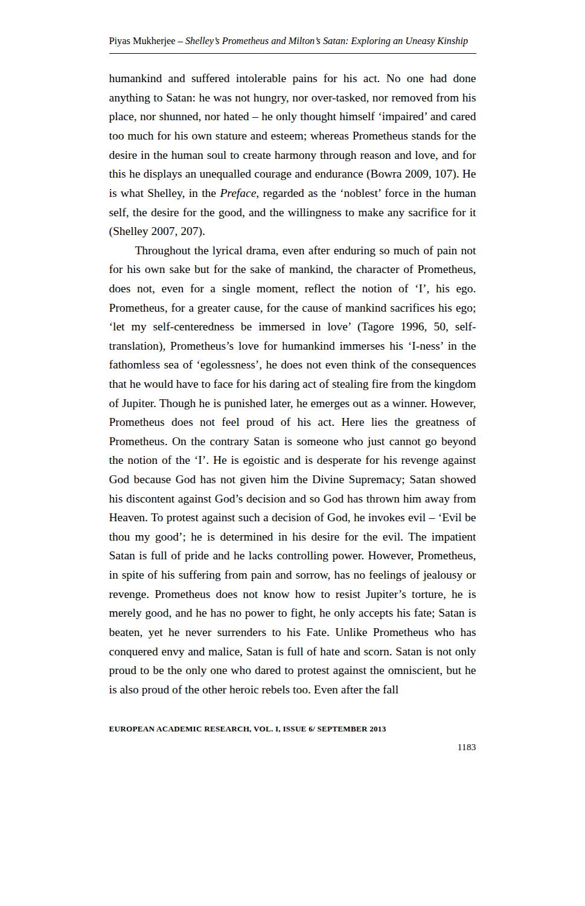Piyas Mukherjee – Shelley’s Prometheus and Milton’s Satan: Exploring an Uneasy Kinship
humankind and suffered intolerable pains for his act. No one had done anything to Satan: he was not hungry, nor over-tasked, nor removed from his place, nor shunned, nor hated – he only thought himself ‘impaired’ and cared too much for his own stature and esteem; whereas Prometheus stands for the desire in the human soul to create harmony through reason and love, and for this he displays an unequalled courage and endurance (Bowra 2009, 107). He is what Shelley, in the Preface, regarded as the ‘noblest’ force in the human self, the desire for the good, and the willingness to make any sacrifice for it (Shelley 2007, 207).
Throughout the lyrical drama, even after enduring so much of pain not for his own sake but for the sake of mankind, the character of Prometheus, does not, even for a single moment, reflect the notion of ‘I’, his ego. Prometheus, for a greater cause, for the cause of mankind sacrifices his ego; ‘let my self-centeredness be immersed in love’ (Tagore 1996, 50, self-translation), Prometheus’s love for humankind immerses his ‘I-ness’ in the fathomless sea of ‘egolessness’, he does not even think of the consequences that he would have to face for his daring act of stealing fire from the kingdom of Jupiter. Though he is punished later, he emerges out as a winner. However, Prometheus does not feel proud of his act. Here lies the greatness of Prometheus. On the contrary Satan is someone who just cannot go beyond the notion of the ‘I’. He is egoistic and is desperate for his revenge against God because God has not given him the Divine Supremacy; Satan showed his discontent against God’s decision and so God has thrown him away from Heaven. To protest against such a decision of God, he invokes evil – ‘Evil be thou my good’; he is determined in his desire for the evil. The impatient Satan is full of pride and he lacks controlling power. However, Prometheus, in spite of his suffering from pain and sorrow, has no feelings of jealousy or revenge. Prometheus does not know how to resist Jupiter’s torture, he is merely good, and he has no power to fight, he only accepts his fate; Satan is beaten, yet he never surrenders to his Fate. Unlike Prometheus who has conquered envy and malice, Satan is full of hate and scorn. Satan is not only proud to be the only one who dared to protest against the omniscient, but he is also proud of the other heroic rebels too. Even after the fall
European Academic Research, Vol. I, Issue 6/ September 2013
1183